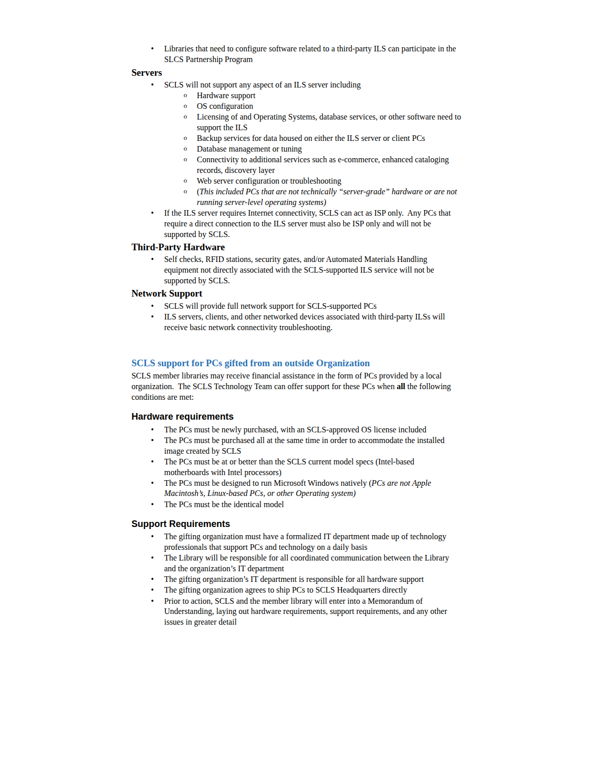Libraries that need to configure software related to a third-party ILS can participate in the SLCS Partnership Program
Servers
SCLS will not support any aspect of an ILS server including
Hardware support
OS configuration
Licensing of and Operating Systems, database services, or other software need to support the ILS
Backup services for data housed on either the ILS server or client PCs
Database management or tuning
Connectivity to additional services such as e-commerce, enhanced cataloging records, discovery layer
Web server configuration or troubleshooting
(This included PCs that are not technically “server-grade” hardware or are not running server-level operating systems)
If the ILS server requires Internet connectivity, SCLS can act as ISP only. Any PCs that require a direct connection to the ILS server must also be ISP only and will not be supported by SCLS.
Third-Party Hardware
Self checks, RFID stations, security gates, and/or Automated Materials Handling equipment not directly associated with the SCLS-supported ILS service will not be supported by SCLS.
Network Support
SCLS will provide full network support for SCLS-supported PCs
ILS servers, clients, and other networked devices associated with third-party ILSs will receive basic network connectivity troubleshooting.
SCLS support for PCs gifted from an outside Organization
SCLS member libraries may receive financial assistance in the form of PCs provided by a local organization. The SCLS Technology Team can offer support for these PCs when all the following conditions are met:
Hardware requirements
The PCs must be newly purchased, with an SCLS-approved OS license included
The PCs must be purchased all at the same time in order to accommodate the installed image created by SCLS
The PCs must be at or better than the SCLS current model specs (Intel-based motherboards with Intel processors)
The PCs must be designed to run Microsoft Windows natively (PCs are not Apple Macintosh’s, Linux-based PCs, or other Operating system)
The PCs must be the identical model
Support Requirements
The gifting organization must have a formalized IT department made up of technology professionals that support PCs and technology on a daily basis
The Library will be responsible for all coordinated communication between the Library and the organization’s IT department
The gifting organization’s IT department is responsible for all hardware support
The gifting organization agrees to ship PCs to SCLS Headquarters directly
Prior to action, SCLS and the member library will enter into a Memorandum of Understanding, laying out hardware requirements, support requirements, and any other issues in greater detail